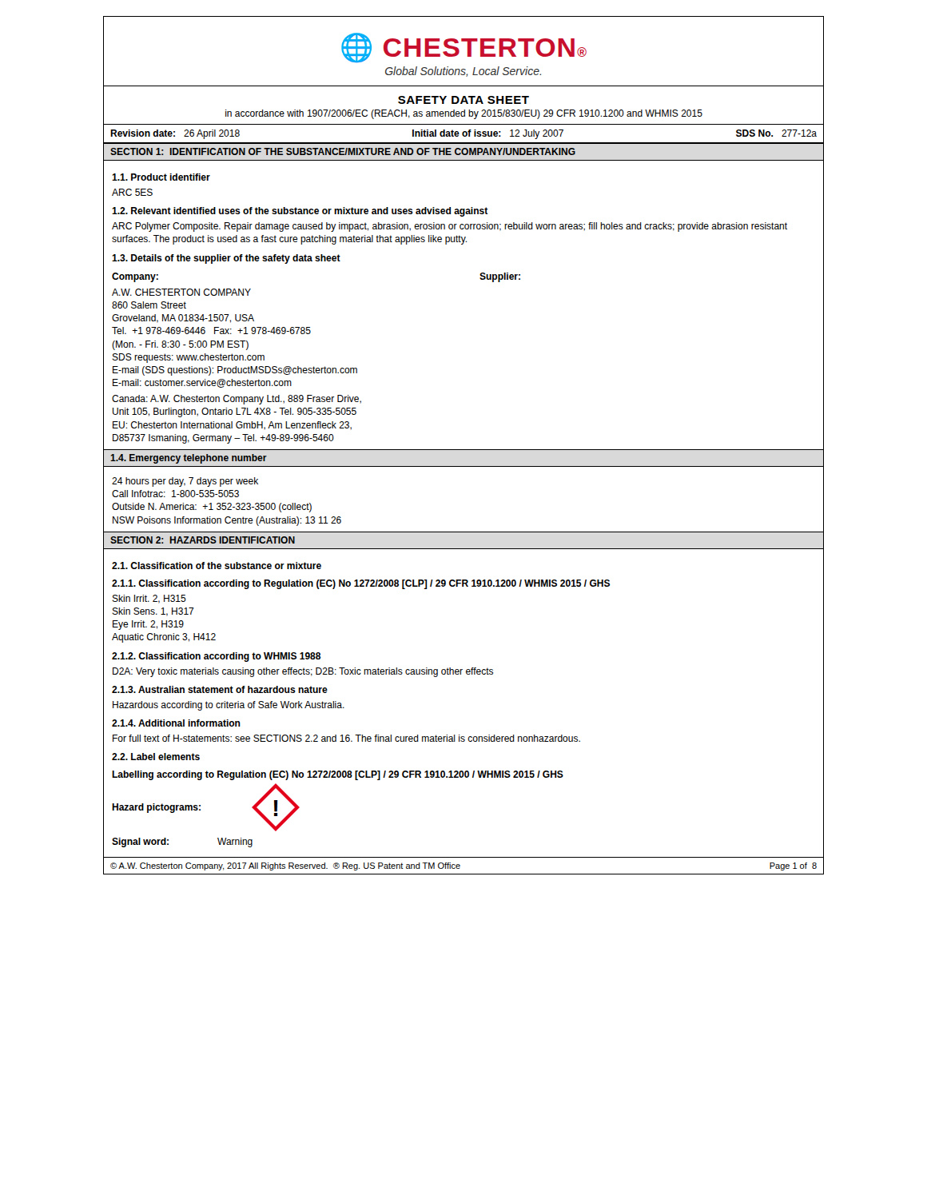🌐 CHESTERTON®
Global Solutions, Local Service.
SAFETY DATA SHEET
in accordance with 1907/2006/EC (REACH, as amended by 2015/830/EU) 29 CFR 1910.1200 and WHMIS 2015
Revision date: 26 April 2018
Initial date of issue: 12 July 2007
SDS No. 277-12a
SECTION 1: IDENTIFICATION OF THE SUBSTANCE/MIXTURE AND OF THE COMPANY/UNDERTAKING
1.1. Product identifier
ARC 5ES
1.2. Relevant identified uses of the substance or mixture and uses advised against
ARC Polymer Composite. Repair damage caused by impact, abrasion, erosion or corrosion; rebuild worn areas; fill holes and cracks; provide abrasion resistant surfaces. The product is used as a fast cure patching material that applies like putty.
1.3. Details of the supplier of the safety data sheet
Company:
A.W. CHESTERTON COMPANY
860 Salem Street
Groveland, MA 01834-1507, USA
Tel. +1 978-469-6446 Fax: +1 978-469-6785
(Mon. - Fri. 8:30 - 5:00 PM EST)
SDS requests: www.chesterton.com
E-mail (SDS questions): ProductMSDSs@chesterton.com
E-mail: customer.service@chesterton.com
Canada: A.W. Chesterton Company Ltd., 889 Fraser Drive,
Unit 105, Burlington, Ontario L7L 4X8 - Tel. 905-335-5055
EU: Chesterton International GmbH, Am Lenzenfleck 23,
D85737 Ismaning, Germany – Tel. +49-89-996-5460
Supplier:
1.4. Emergency telephone number
24 hours per day, 7 days per week
Call Infotrac: 1-800-535-5053
Outside N. America: +1 352-323-3500 (collect)
NSW Poisons Information Centre (Australia): 13 11 26
SECTION 2: HAZARDS IDENTIFICATION
2.1. Classification of the substance or mixture
2.1.1. Classification according to Regulation (EC) No 1272/2008 [CLP] / 29 CFR 1910.1200 / WHMIS 2015 / GHS
Skin Irrit. 2, H315
Skin Sens. 1, H317
Eye Irrit. 2, H319
Aquatic Chronic 3, H412
2.1.2. Classification according to WHMIS 1988
D2A: Very toxic materials causing other effects; D2B: Toxic materials causing other effects
2.1.3. Australian statement of hazardous nature
Hazardous according to criteria of Safe Work Australia.
2.1.4. Additional information
For full text of H-statements: see SECTIONS 2.2 and 16. The final cured material is considered nonhazardous.
2.2. Label elements
Labelling according to Regulation (EC) No 1272/2008 [CLP] / 29 CFR 1910.1200 / WHMIS 2015 / GHS
Hazard pictograms:
!
Signal word: Warning
© A.W. Chesterton Company, 2017 All Rights Reserved. ® Reg. US Patent and TM Office
Page 1 of 8